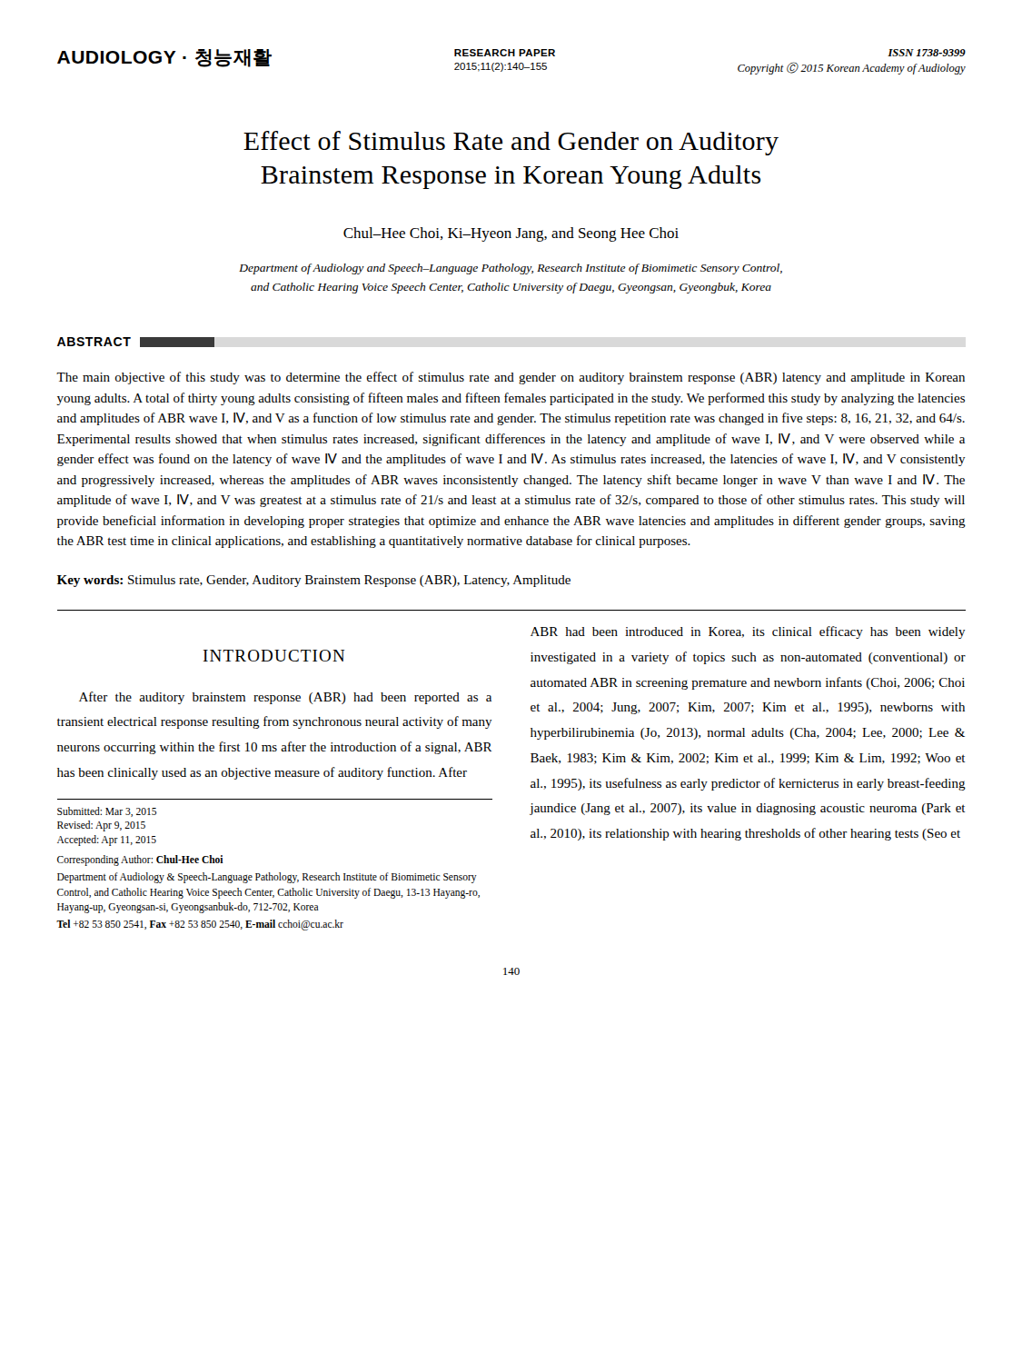AUDIOLOGY · 청능재활
RESEARCH PAPER
2015;11(2):140–155
ISSN 1738-9399
Copyright Ⓒ 2015 Korean Academy of Audiology
Effect of Stimulus Rate and Gender on Auditory
Brainstem Response in Korean Young Adults
Chul–Hee Choi, Ki–Hyeon Jang, and Seong Hee Choi
Department of Audiology and Speech–Language Pathology, Research Institute of Biomimetic Sensory Control,
and Catholic Hearing Voice Speech Center, Catholic University of Daegu, Gyeongsan, Gyeongbuk, Korea
ABSTRACT
The main objective of this study was to determine the effect of stimulus rate and gender on auditory brainstem response (ABR) latency and amplitude in Korean young adults. A total of thirty young adults consisting of fifteen males and fifteen females participated in the study. We performed this study by analyzing the latencies and amplitudes of ABR wave I, Ⅳ, and V as a function of low stimulus rate and gender. The stimulus repetition rate was changed in five steps: 8, 16, 21, 32, and 64/s. Experimental results showed that when stimulus rates increased, significant differences in the latency and amplitude of wave I, Ⅳ, and V were observed while a gender effect was found on the latency of wave Ⅳ and the amplitudes of wave I and Ⅳ. As stimulus rates increased, the latencies of wave I, Ⅳ, and V consistently and progressively increased, whereas the amplitudes of ABR waves inconsistently changed. The latency shift became longer in wave V than wave I and Ⅳ. The amplitude of wave I, Ⅳ, and V was greatest at a stimulus rate of 21/s and least at a stimulus rate of 32/s, compared to those of other stimulus rates. This study will provide beneficial information in developing proper strategies that optimize and enhance the ABR wave latencies and amplitudes in different gender groups, saving the ABR test time in clinical applications, and establishing a quantitatively normative database for clinical purposes.
Key words: Stimulus rate, Gender, Auditory Brainstem Response (ABR), Latency, Amplitude
INTRODUCTION
After the auditory brainstem response (ABR) had been reported as a transient electrical response resulting from synchronous neural activity of many neurons occurring within the first 10 ms after the introduction of a signal, ABR has been clinically used as an objective measure of auditory function. After
Submitted: Mar 3, 2015
Revised: Apr 9, 2015
Accepted: Apr 11, 2015
Corresponding Author: Chul-Hee Choi
Department of Audiology & Speech-Language Pathology, Research Institute of Biomimetic Sensory Control, and Catholic Hearing Voice Speech Center, Catholic University of Daegu, 13-13 Hayang-ro, Hayang-up, Gyeongsan-si, Gyeongsanbuk-do, 712-702, Korea
Tel +82 53 850 2541, Fax +82 53 850 2540, E-mail cchoi@cu.ac.kr
ABR had been introduced in Korea, its clinical efficacy has been widely investigated in a variety of topics such as non-automated (conventional) or automated ABR in screening premature and newborn infants (Choi, 2006; Choi et al., 2004; Jung, 2007; Kim, 2007; Kim et al., 1995), newborns with hyperbilirubinemia (Jo, 2013), normal adults (Cha, 2004; Lee, 2000; Lee & Baek, 1983; Kim & Kim, 2002; Kim et al., 1999; Kim & Lim, 1992; Woo et al., 1995), its usefulness as early predictor of kernicterus in early breast-feeding jaundice (Jang et al., 2007), its value in diagnosing acoustic neuroma (Park et al., 2010), its relationship with hearing thresholds of other hearing tests (Seo et
140